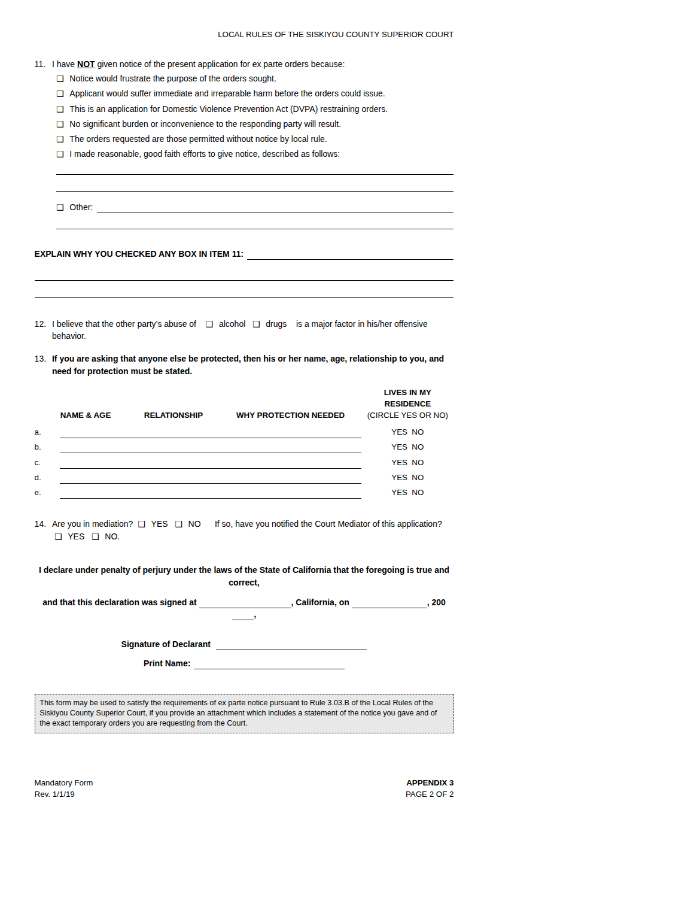LOCAL RULES OF THE SISKIYOU COUNTY SUPERIOR COURT
11.
I have NOT given notice of the present application for ex parte orders because:
❑Notice would frustrate the purpose of the orders sought.
❑Applicant would suffer immediate and irreparable harm before the orders could issue.
❑This is an application for Domestic Violence Prevention Act (DVPA) restraining orders.
❑No significant burden or inconvenience to the responding party will result.
❑The orders requested are those permitted without notice by local rule.
❑I made reasonable, good faith efforts to give notice, described as follows:
❑ Other:
EXPLAIN WHY YOU CHECKED ANY BOX IN ITEM 11:
12.
I believe that the other party’s abuse of ❑alcohol ❑drugs is a major factor in his/her offensive behavior.
13.
If you are asking that anyone else be protected, then his or her name, age, relationship to you, and need for protection must be stated.
| | NAME & AGE | RELATIONSHIP | WHY PROTECTION NEEDED | LIVES IN MY RESIDENCE (CIRCLE YES OR NO) |
| --- | --- | --- | --- | --- |
| a. | | YES NO |
| b. | | YES NO |
| c. | | YES NO |
| d. | | YES NO |
| e. | | YES NO |
14.
Are you in mediation? ❑YES ❑NO If so, have you notified the Court Mediator of this application? ❑YES ❑NO.
I declare under penalty of perjury under the laws of the State of California that the foregoing is true and correct,
and that this declaration was signed at , California, on , 200 ,
Signature of Declarant
Print Name:
This form may be used to satisfy the requirements of ex parte notice pursuant to Rule 3.03.B of the Local Rules of the Siskiyou County Superior Court, if you provide an attachment which includes a statement of the notice you gave and of the exact temporary orders you are requesting from the Court.
Mandatory Form
Rev. 1/1/19
APPENDIX 3
PAGE 2 OF 2